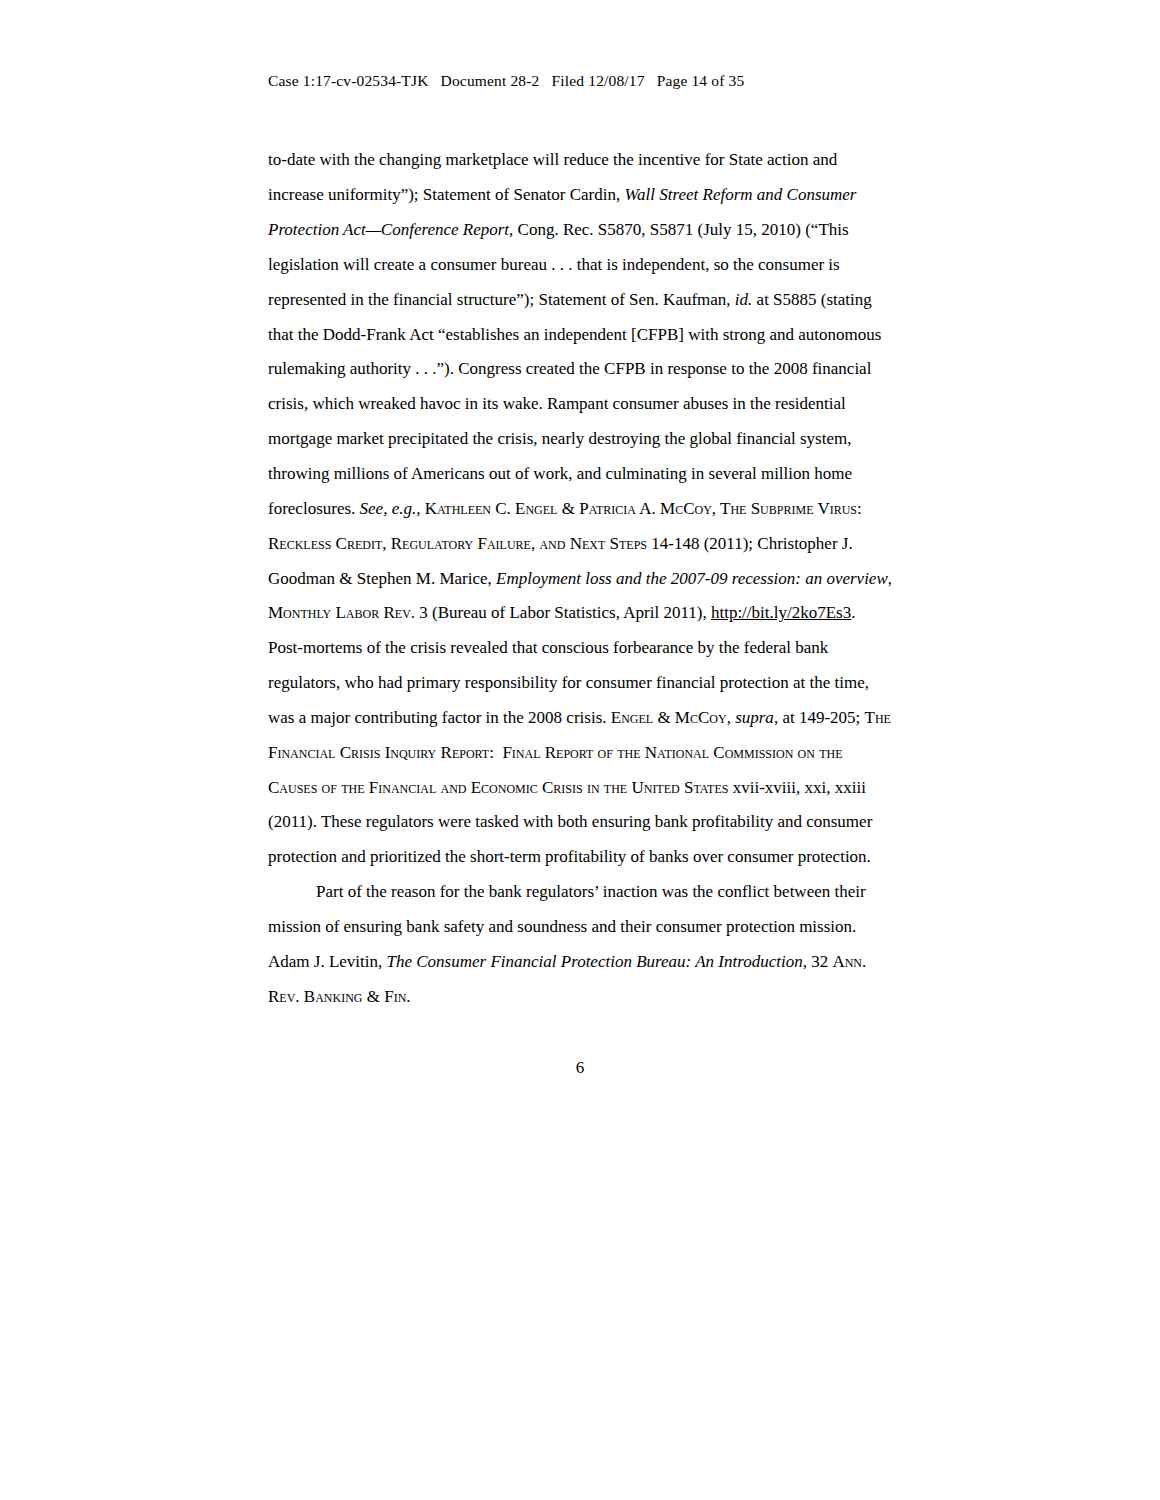Case 1:17-cv-02534-TJK Document 28-2 Filed 12/08/17 Page 14 of 35
to-date with the changing marketplace will reduce the incentive for State action and increase uniformity”); Statement of Senator Cardin, Wall Street Reform and Consumer Protection Act—Conference Report, Cong. Rec. S5870, S5871 (July 15, 2010) (“This legislation will create a consumer bureau . . . that is independent, so the consumer is represented in the financial structure”); Statement of Sen. Kaufman, id. at S5885 (stating that the Dodd-Frank Act “establishes an independent [CFPB] with strong and autonomous rulemaking authority . . .”). Congress created the CFPB in response to the 2008 financial crisis, which wreaked havoc in its wake. Rampant consumer abuses in the residential mortgage market precipitated the crisis, nearly destroying the global financial system, throwing millions of Americans out of work, and culminating in several million home foreclosures. See, e.g., Kathleen C. Engel & Patricia A. McCoy, The Subprime Virus: Reckless Credit, Regulatory Failure, and Next Steps 14-148 (2011); Christopher J. Goodman & Stephen M. Marice, Employment loss and the 2007-09 recession: an overview, Monthly Labor Rev. 3 (Bureau of Labor Statistics, April 2011), http://bit.ly/2ko7Es3. Post-mortems of the crisis revealed that conscious forbearance by the federal bank regulators, who had primary responsibility for consumer financial protection at the time, was a major contributing factor in the 2008 crisis. Engel & McCoy, supra, at 149-205; The Financial Crisis Inquiry Report: Final Report of the National Commission on the Causes of the Financial and Economic Crisis in the United States xvii-xviii, xxi, xxiii (2011). These regulators were tasked with both ensuring bank profitability and consumer protection and prioritized the short-term profitability of banks over consumer protection.
Part of the reason for the bank regulators’ inaction was the conflict between their mission of ensuring bank safety and soundness and their consumer protection mission. Adam J. Levitin, The Consumer Financial Protection Bureau: An Introduction, 32 Ann. Rev. Banking & Fin.
6